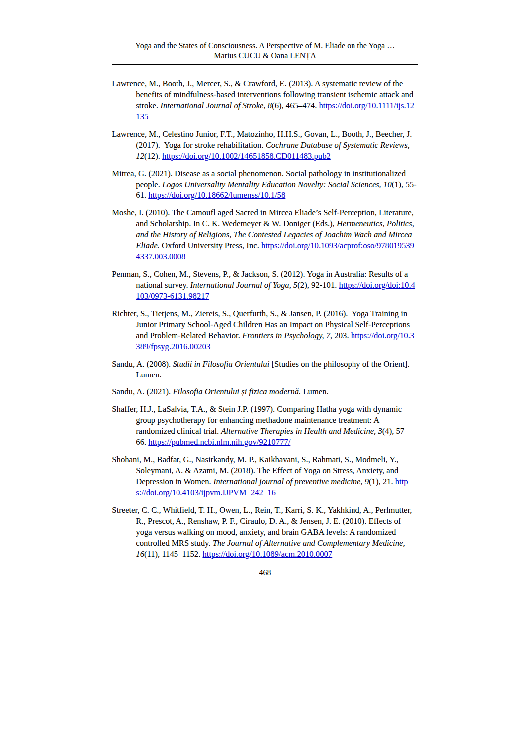Yoga and the States of Consciousness. A Perspective of M. Eliade on the Yoga … Marius CUCU & Oana LENȚA
Lawrence, M., Booth, J., Mercer, S., & Crawford, E. (2013). A systematic review of the benefits of mindfulness-based interventions following transient ischemic attack and stroke. International Journal of Stroke, 8(6), 465–474. https://doi.org/10.1111/ijs.12135
Lawrence, M., Celestino Junior, F.T., Matozinho, H.H.S., Govan, L., Booth, J., Beecher, J. (2017). Yoga for stroke rehabilitation. Cochrane Database of Systematic Reviews, 12(12). https://doi.org/10.1002/14651858.CD011483.pub2
Mitrea, G. (2021). Disease as a social phenomenon. Social pathology in institutionalized people. Logos Universality Mentality Education Novelty: Social Sciences, 10(1), 55-61. https://doi.org/10.18662/lumenss/10.1/58
Moshe, I. (2010). The Camoufl aged Sacred in Mircea Eliade’s Self-Perception, Literature, and Scholarship. In C. K. Wedemeyer & W. Doniger (Eds.), Hermeneutics, Politics, and the History of Religions, The Contested Legacies of Joachim Wach and Mircea Eliade. Oxford University Press, Inc. https://doi.org/10.1093/acprof:oso/9780195394337.003.0008
Penman, S., Cohen, M., Stevens, P., & Jackson, S. (2012). Yoga in Australia: Results of a national survey. International Journal of Yoga, 5(2), 92-101. https://doi.org/doi:10.4103/0973-6131.98217
Richter, S., Tietjens, M., Ziereis, S., Querfurth, S., & Jansen, P. (2016). Yoga Training in Junior Primary School-Aged Children Has an Impact on Physical Self-Perceptions and Problem-Related Behavior. Frontiers in Psychology, 7, 203. https://doi.org/10.3389/fpsyg.2016.00203
Sandu, A. (2008). Studii in Filosofia Orientului [Studies on the philosophy of the Orient]. Lumen.
Sandu, A. (2021). Filosofia Orientului și fizica modernă. Lumen.
Shaffer, H.J., LaSalvia, T.A., & Stein J.P. (1997). Comparing Hatha yoga with dynamic group psychotherapy for enhancing methadone maintenance treatment: A randomized clinical trial. Alternative Therapies in Health and Medicine, 3(4), 57–66. https://pubmed.ncbi.nlm.nih.gov/9210777/
Shohani, M., Badfar, G., Nasirkandy, M. P., Kaikhavani, S., Rahmati, S., Modmeli, Y., Soleymani, A. & Azami, M. (2018). The Effect of Yoga on Stress, Anxiety, and Depression in Women. International journal of preventive medicine, 9(1), 21. https://doi.org/10.4103/ijpvm.IJPVM_242_16
Streeter, C. C., Whitfield, T. H., Owen, L., Rein, T., Karri, S. K., Yakhkind, A., Perlmutter, R., Prescot, A., Renshaw, P. F., Ciraulo, D. A., & Jensen, J. E. (2010). Effects of yoga versus walking on mood, anxiety, and brain GABA levels: A randomized controlled MRS study. The Journal of Alternative and Complementary Medicine, 16(11), 1145–1152. https://doi.org/10.1089/acm.2010.0007
468